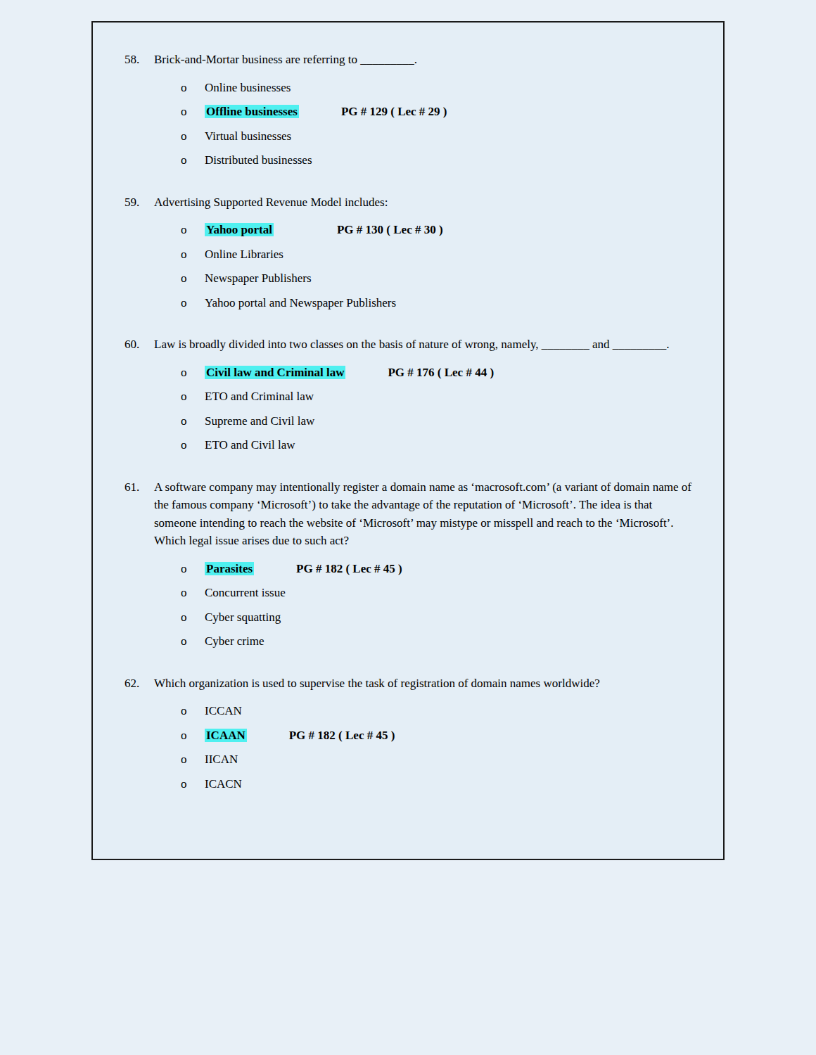Brick-and-Mortar business are referring to _________.
Online businesses
Offline businesses PG # 129 ( Lec # 29 )
Virtual businesses
Distributed businesses
Advertising Supported Revenue Model includes:
Yahoo portal PG # 130 ( Lec # 30 )
Online Libraries
Newspaper Publishers
Yahoo portal and Newspaper Publishers
Law is broadly divided into two classes on the basis of nature of wrong, namely, ________ and _________.
Civil law and Criminal law PG # 176 ( Lec # 44 )
ETO and Criminal law
Supreme and Civil law
ETO and Civil law
A software company may intentionally register a domain name as ‘macrosoft.com’ (a variant of domain name of the famous company ‘Microsoft’) to take the advantage of the reputation of ‘Microsoft’. The idea is that someone intending to reach the website of ‘Microsoft’ may mistype or misspell and reach to the ‘Microsoft’. Which legal issue arises due to such act?
Parasites PG # 182 ( Lec # 45 )
Concurrent issue
Cyber squatting
Cyber crime
Which organization is used to supervise the task of registration of domain names worldwide?
ICCAN
ICAAN PG # 182 ( Lec # 45 )
IICAN
ICACN